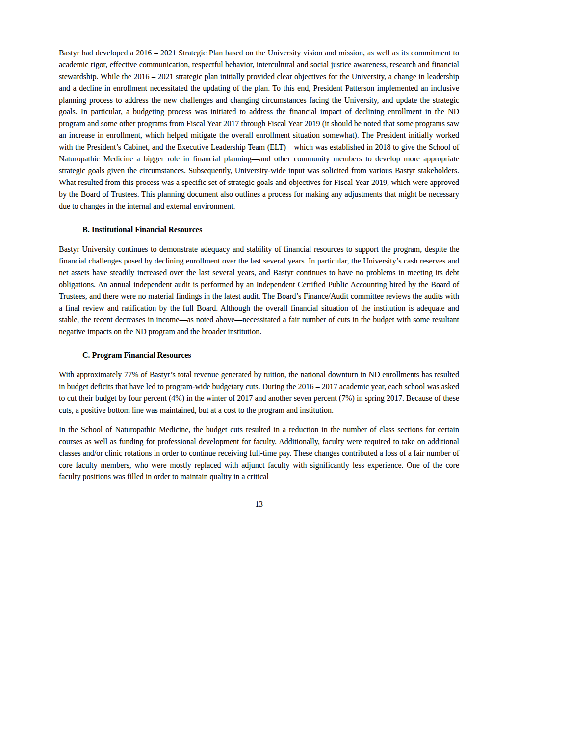Bastyr had developed a 2016 – 2021 Strategic Plan based on the University vision and mission, as well as its commitment to academic rigor, effective communication, respectful behavior, intercultural and social justice awareness, research and financial stewardship. While the 2016 – 2021 strategic plan initially provided clear objectives for the University, a change in leadership and a decline in enrollment necessitated the updating of the plan. To this end, President Patterson implemented an inclusive planning process to address the new challenges and changing circumstances facing the University, and update the strategic goals. In particular, a budgeting process was initiated to address the financial impact of declining enrollment in the ND program and some other programs from Fiscal Year 2017 through Fiscal Year 2019 (it should be noted that some programs saw an increase in enrollment, which helped mitigate the overall enrollment situation somewhat). The President initially worked with the President’s Cabinet, and the Executive Leadership Team (ELT)—which was established in 2018 to give the School of Naturopathic Medicine a bigger role in financial planning—and other community members to develop more appropriate strategic goals given the circumstances. Subsequently, University-wide input was solicited from various Bastyr stakeholders. What resulted from this process was a specific set of strategic goals and objectives for Fiscal Year 2019, which were approved by the Board of Trustees. This planning document also outlines a process for making any adjustments that might be necessary due to changes in the internal and external environment.
B. Institutional Financial Resources
Bastyr University continues to demonstrate adequacy and stability of financial resources to support the program, despite the financial challenges posed by declining enrollment over the last several years. In particular, the University’s cash reserves and net assets have steadily increased over the last several years, and Bastyr continues to have no problems in meeting its debt obligations. An annual independent audit is performed by an Independent Certified Public Accounting hired by the Board of Trustees, and there were no material findings in the latest audit. The Board’s Finance/Audit committee reviews the audits with a final review and ratification by the full Board. Although the overall financial situation of the institution is adequate and stable, the recent decreases in income—as noted above—necessitated a fair number of cuts in the budget with some resultant negative impacts on the ND program and the broader institution.
C. Program Financial Resources
With approximately 77% of Bastyr’s total revenue generated by tuition, the national downturn in ND enrollments has resulted in budget deficits that have led to program-wide budgetary cuts. During the 2016 – 2017 academic year, each school was asked to cut their budget by four percent (4%) in the winter of 2017 and another seven percent (7%) in spring 2017. Because of these cuts, a positive bottom line was maintained, but at a cost to the program and institution.
In the School of Naturopathic Medicine, the budget cuts resulted in a reduction in the number of class sections for certain courses as well as funding for professional development for faculty. Additionally, faculty were required to take on additional classes and/or clinic rotations in order to continue receiving full-time pay. These changes contributed a loss of a fair number of core faculty members, who were mostly replaced with adjunct faculty with significantly less experience. One of the core faculty positions was filled in order to maintain quality in a critical
13